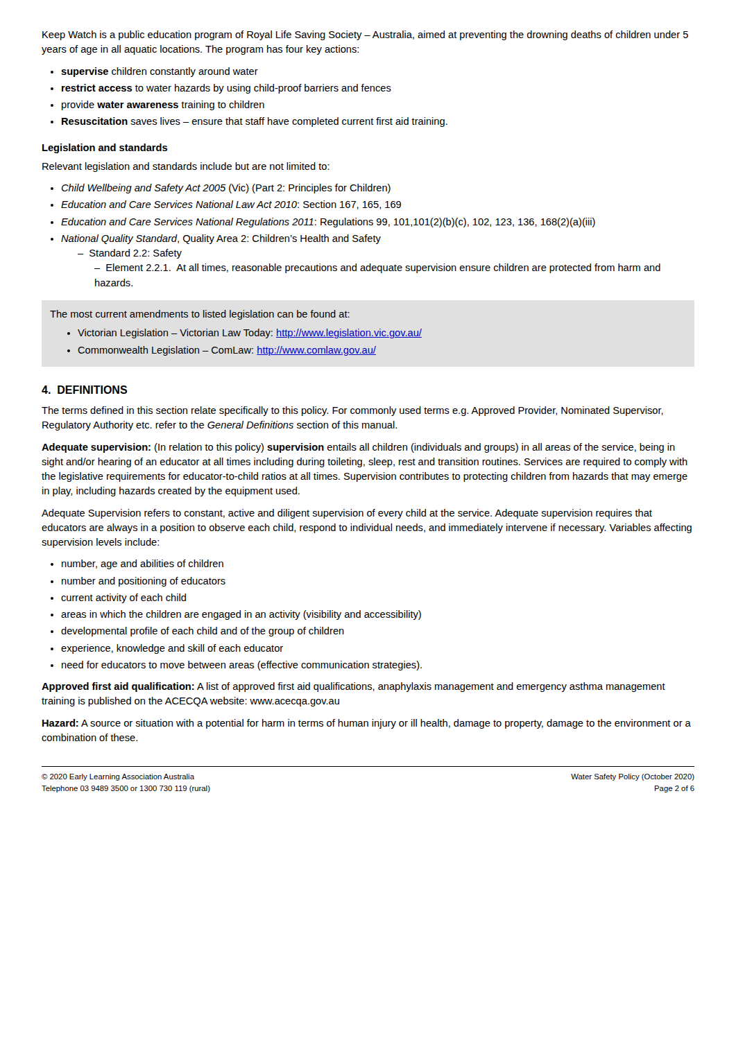Keep Watch is a public education program of Royal Life Saving Society – Australia, aimed at preventing the drowning deaths of children under 5 years of age in all aquatic locations. The program has four key actions:
supervise children constantly around water
restrict access to water hazards by using child-proof barriers and fences
provide water awareness training to children
Resuscitation saves lives – ensure that staff have completed current first aid training.
Legislation and standards
Relevant legislation and standards include but are not limited to:
Child Wellbeing and Safety Act 2005 (Vic) (Part 2: Principles for Children)
Education and Care Services National Law Act 2010: Section 167, 165, 169
Education and Care Services National Regulations 2011: Regulations 99, 101,101(2)(b)(c), 102, 123, 136, 168(2)(a)(iii)
National Quality Standard, Quality Area 2: Children’s Health and Safety
Standard 2.2: Safety
Element 2.2.1. At all times, reasonable precautions and adequate supervision ensure children are protected from harm and hazards.
The most current amendments to listed legislation can be found at:
Victorian Legislation – Victorian Law Today: http://www.legislation.vic.gov.au/
Commonwealth Legislation – ComLaw: http://www.comlaw.gov.au/
4. DEFINITIONS
The terms defined in this section relate specifically to this policy. For commonly used terms e.g. Approved Provider, Nominated Supervisor, Regulatory Authority etc. refer to the General Definitions section of this manual.
Adequate supervision: (In relation to this policy) supervision entails all children (individuals and groups) in all areas of the service, being in sight and/or hearing of an educator at all times including during toileting, sleep, rest and transition routines. Services are required to comply with the legislative requirements for educator-to-child ratios at all times. Supervision contributes to protecting children from hazards that may emerge in play, including hazards created by the equipment used.
Adequate Supervision refers to constant, active and diligent supervision of every child at the service. Adequate supervision requires that educators are always in a position to observe each child, respond to individual needs, and immediately intervene if necessary. Variables affecting supervision levels include:
number, age and abilities of children
number and positioning of educators
current activity of each child
areas in which the children are engaged in an activity (visibility and accessibility)
developmental profile of each child and of the group of children
experience, knowledge and skill of each educator
need for educators to move between areas (effective communication strategies).
Approved first aid qualification: A list of approved first aid qualifications, anaphylaxis management and emergency asthma management training is published on the ACECQA website: www.acecqa.gov.au
Hazard: A source or situation with a potential for harm in terms of human injury or ill health, damage to property, damage to the environment or a combination of these.
© 2020 Early Learning Association Australia
Telephone 03 9489 3500 or 1300 730 119 (rural)
Water Safety Policy (October 2020)
Page 2 of 6